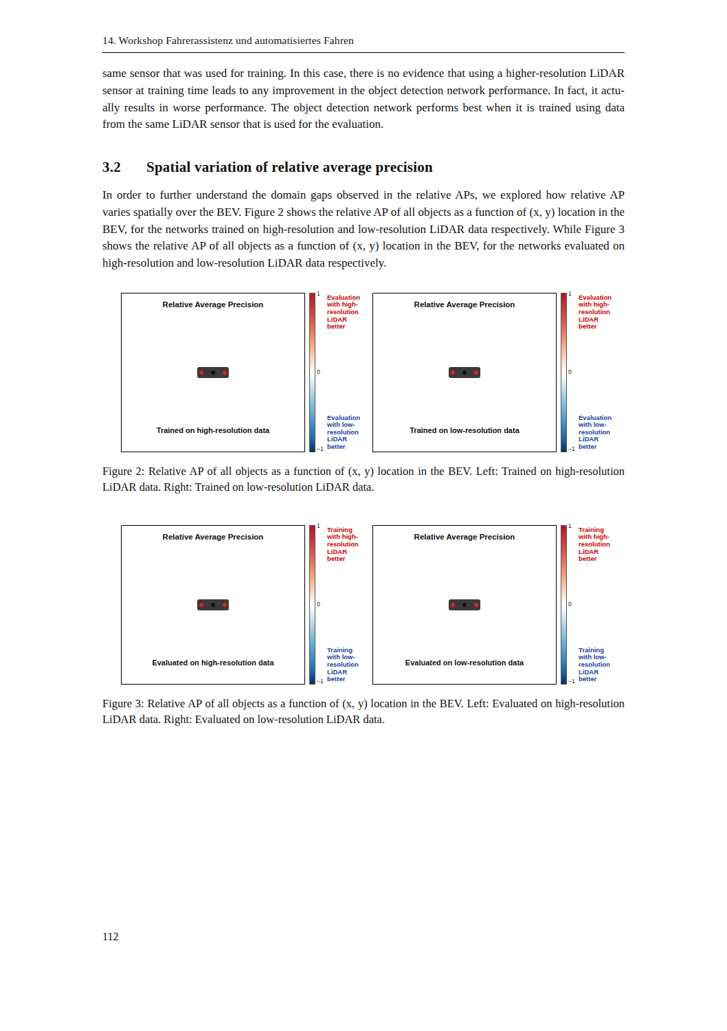14. Workshop Fahrerassistenz und automatisiertes Fahren
same sensor that was used for training. In this case, there is no evidence that using a higher-resolution LiDAR sensor at training time leads to any improvement in the object detection network performance. In fact, it actually results in worse performance. The object detection network performs best when it is trained using data from the same LiDAR sensor that is used for the evaluation.
3.2 Spatial variation of relative average precision
In order to further understand the domain gaps observed in the relative APs, we explored how relative AP varies spatially over the BEV. Figure 2 shows the relative AP of all objects as a function of (x, y) location in the BEV, for the networks trained on high-resolution and low-resolution LiDAR data respectively. While Figure 3 shows the relative AP of all objects as a function of (x, y) location in the BEV, for the networks evaluated on high-resolution and low-resolution LiDAR data respectively.
Relative Average Precision
Trained on high-resolution data
60 40 20 0 −20 −40 −60 y
−60 −40 −20 0 20 40 60 x
1 0 −1
Evaluation
with high-
resolution
LiDAR
better
Evaluation
with low-
resolution
LiDAR
better
Relative Average Precision
Trained on low-resolution data
60 40 20 0 −20 −40 −60 y
−60 −40 −20 0 20 40 60 x
1 0 −1
Evaluation
with high-
resolution
LiDAR
better
Evaluation
with low-
resolution
LiDAR
better
Figure 2: Relative AP of all objects as a function of (x, y) location in the BEV. Left: Trained on high-resolution LiDAR data. Right: Trained on low-resolution LiDAR data.
Relative Average Precision
Evaluated on high-resolution data
60 40 20 0 −20 −40 −60 y
−60 −40 −20 0 20 40 60 x
1 0 −1
Training
with high-
resolution
LiDAR
better
Training
with low-
resolution
LiDAR
better
Relative Average Precision
Evaluated on low-resolution data
60 40 20 0 −20 −40 −60 y
−60 −40 −20 0 20 40 60 x
1 0 −1
Training
with high-
resolution
LiDAR
better
Training
with low-
resolution
LiDAR
better
Figure 3: Relative AP of all objects as a function of (x, y) location in the BEV. Left: Evaluated on high-resolution LiDAR data. Right: Evaluated on low-resolution LiDAR data.
112